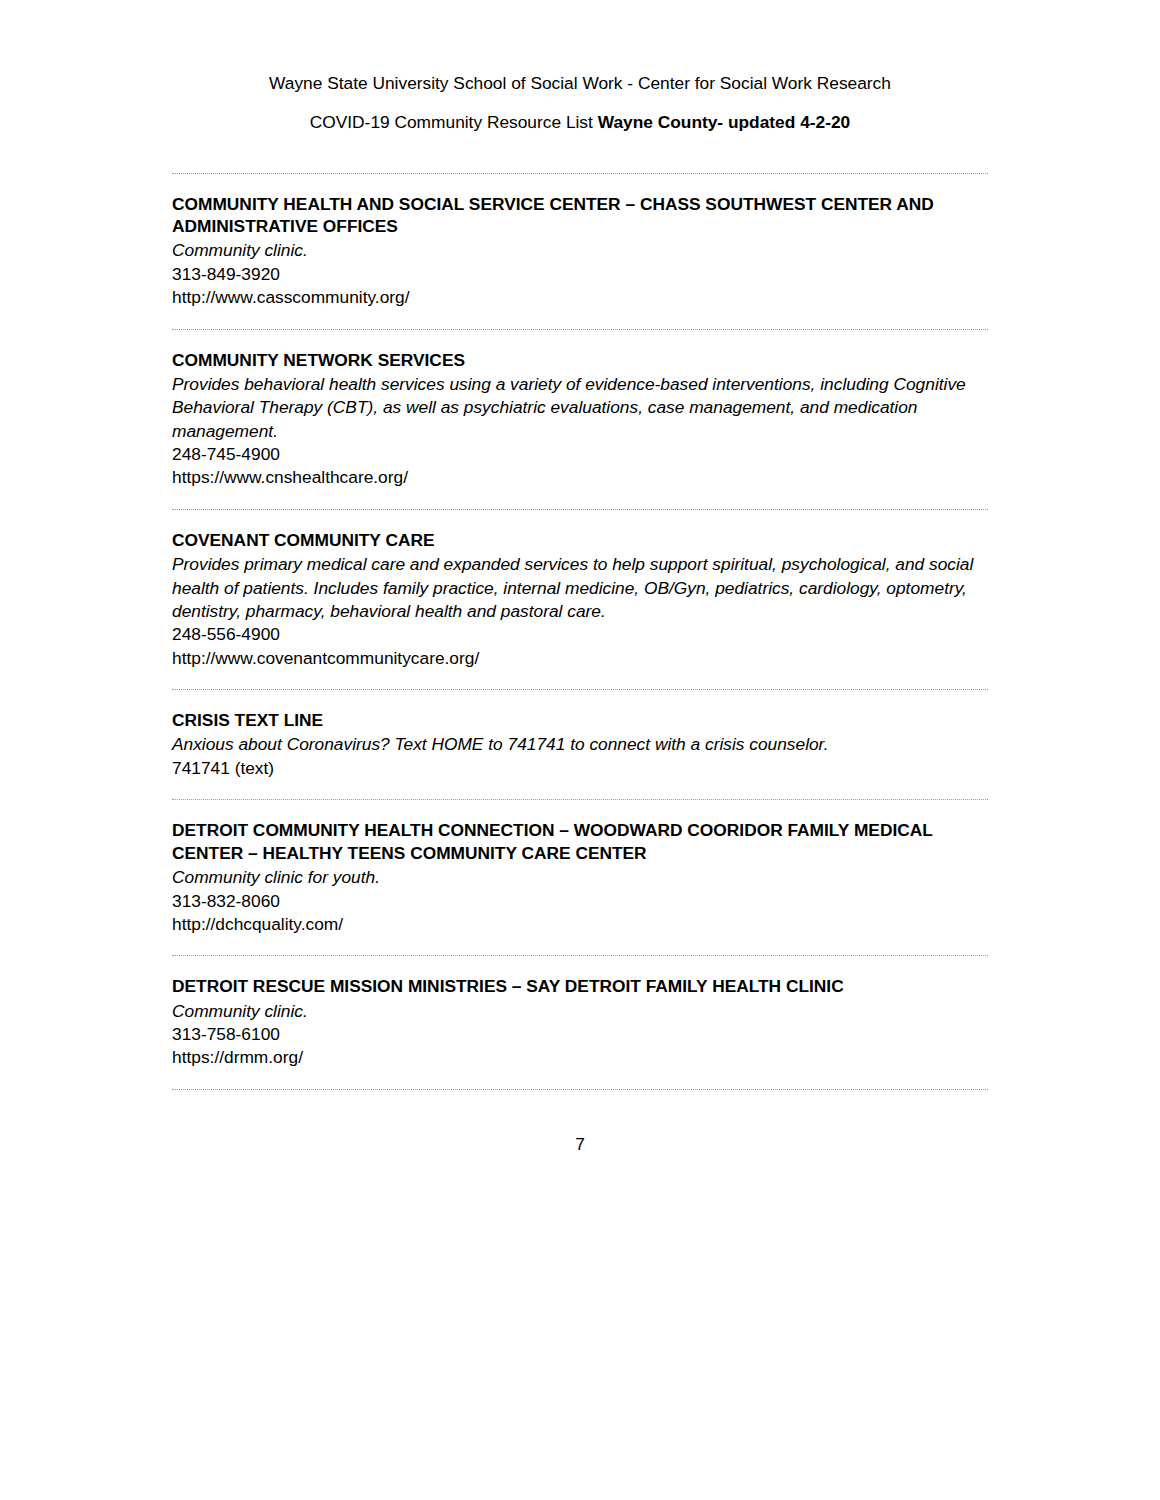Wayne State University School of Social Work - Center for Social Work Research
COVID-19 Community Resource List Wayne County- updated 4-2-20
Community Health and Social Service Center – CHASS Southwest Center and Administrative Offices
Community clinic.
313-849-3920
http://www.casscommunity.org/
Community Network Services
Provides behavioral health services using a variety of evidence-based interventions, including Cognitive Behavioral Therapy (CBT), as well as psychiatric evaluations, case management, and medication management.
248-745-4900
https://www.cnshealthcare.org/
Covenant Community Care
Provides primary medical care and expanded services to help support spiritual, psychological, and social health of patients. Includes family practice, internal medicine, OB/Gyn, pediatrics, cardiology, optometry, dentistry, pharmacy, behavioral health and pastoral care.
248-556-4900
http://www.covenantcommunitycare.org/
Crisis Text Line
Anxious about Coronavirus? Text HOME to 741741 to connect with a crisis counselor.
741741 (text)
Detroit Community Health Connection – Woodward Cooridor Family Medical Center – Healthy Teens Community Care Center
Community clinic for youth.
313-832-8060
http://dchcquality.com/
Detroit Rescue Mission Ministries – Say Detroit Family Health Clinic
Community clinic.
313-758-6100
https://drmm.org/
7